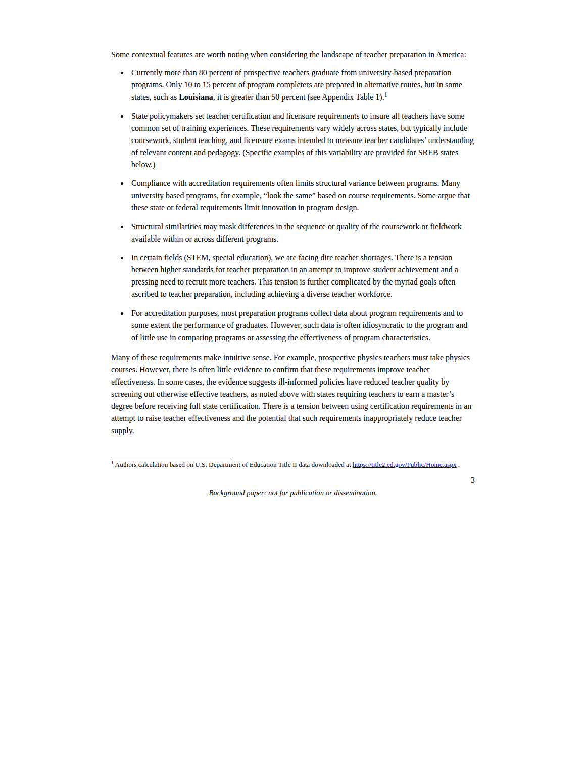Some contextual features are worth noting when considering the landscape of teacher preparation in America:
Currently more than 80 percent of prospective teachers graduate from university-based preparation programs. Only 10 to 15 percent of program completers are prepared in alternative routes, but in some states, such as Louisiana, it is greater than 50 percent (see Appendix Table 1).1
State policymakers set teacher certification and licensure requirements to insure all teachers have some common set of training experiences. These requirements vary widely across states, but typically include coursework, student teaching, and licensure exams intended to measure teacher candidates’ understanding of relevant content and pedagogy. (Specific examples of this variability are provided for SREB states below.)
Compliance with accreditation requirements often limits structural variance between programs. Many university based programs, for example, “look the same” based on course requirements. Some argue that these state or federal requirements limit innovation in program design.
Structural similarities may mask differences in the sequence or quality of the coursework or fieldwork available within or across different programs.
In certain fields (STEM, special education), we are facing dire teacher shortages. There is a tension between higher standards for teacher preparation in an attempt to improve student achievement and a pressing need to recruit more teachers. This tension is further complicated by the myriad goals often ascribed to teacher preparation, including achieving a diverse teacher workforce.
For accreditation purposes, most preparation programs collect data about program requirements and to some extent the performance of graduates. However, such data is often idiosyncratic to the program and of little use in comparing programs or assessing the effectiveness of program characteristics.
Many of these requirements make intuitive sense. For example, prospective physics teachers must take physics courses. However, there is often little evidence to confirm that these requirements improve teacher effectiveness. In some cases, the evidence suggests ill-informed policies have reduced teacher quality by screening out otherwise effective teachers, as noted above with states requiring teachers to earn a master’s degree before receiving full state certification. There is a tension between using certification requirements in an attempt to raise teacher effectiveness and the potential that such requirements inappropriately reduce teacher supply.
1 Authors calculation based on U.S. Department of Education Title II data downloaded at https://title2.ed.gov/Public/Home.aspx .
3
Background paper: not for publication or dissemination.